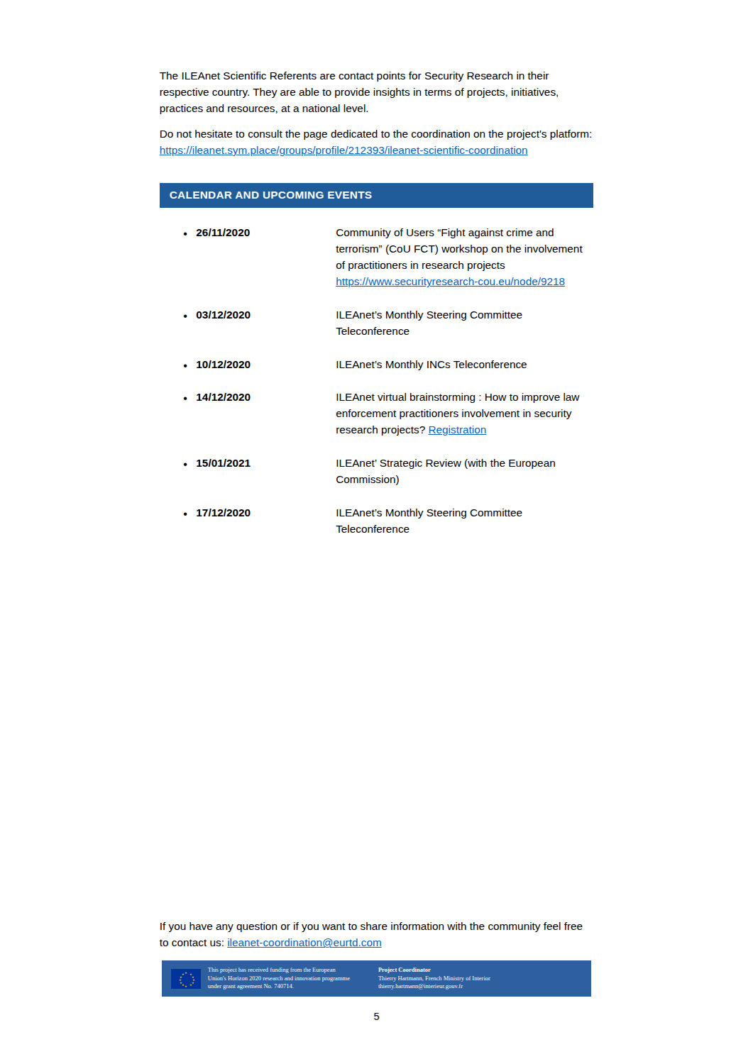The ILEAnet Scientific Referents are contact points for Security Research in their respective country. They are able to provide insights in terms of projects, initiatives, practices and resources, at a national level.
Do not hesitate to consult the page dedicated to the coordination on the project's platform:
https://ileanet.sym.place/groups/profile/212393/ileanet-scientific-coordination
CALENDAR AND UPCOMING EVENTS
26/11/2020
Community of Users “Fight against crime and terrorism” (CoU FCT) workshop on the involvement of practitioners in research projects
https://www.securityresearch-cou.eu/node/9218
03/12/2020
ILEAnet’s Monthly Steering Committee Teleconference
10/12/2020
ILEAnet’s Monthly INCs Teleconference
14/12/2020
ILEAnet virtual brainstorming : How to improve law enforcement practitioners involvement in security research projects? Registration
15/01/2021
ILEAnet’ Strategic Review (with the European Commission)
17/12/2020
ILEAnet’s Monthly Steering Committee Teleconference
If you have any question or if you want to share information with the community feel free to contact us: ileanet-coordination@eurtd.com
★ ★ ★ ★ ★ ★ ★ ★ ★ ★ ★ ★
This project has received funding from the European
Union's Horizon 2020 research and innovation programme
under grant agreement No. 740714.
Project Coordinator
Thierry Hartmann, French Ministry of Interior
thierry.hartmann@interieur.gouv.fr
5